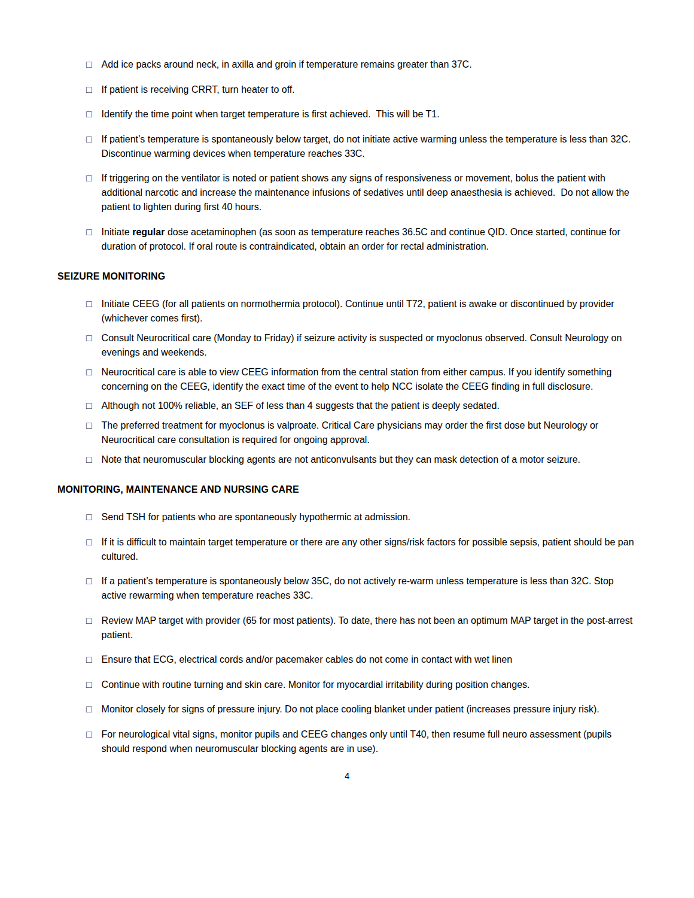Add ice packs around neck, in axilla and groin if temperature remains greater than 37C.
If patient is receiving CRRT, turn heater to off.
Identify the time point when target temperature is first achieved. This will be T1.
If patient’s temperature is spontaneously below target, do not initiate active warming unless the temperature is less than 32C. Discontinue warming devices when temperature reaches 33C.
If triggering on the ventilator is noted or patient shows any signs of responsiveness or movement, bolus the patient with additional narcotic and increase the maintenance infusions of sedatives until deep anaesthesia is achieved. Do not allow the patient to lighten during first 40 hours.
Initiate regular dose acetaminophen (as soon as temperature reaches 36.5C and continue QID. Once started, continue for duration of protocol. If oral route is contraindicated, obtain an order for rectal administration.
SEIZURE MONITORING
Initiate CEEG (for all patients on normothermia protocol). Continue until T72, patient is awake or discontinued by provider (whichever comes first).
Consult Neurocritical care (Monday to Friday) if seizure activity is suspected or myoclonus observed. Consult Neurology on evenings and weekends.
Neurocritical care is able to view CEEG information from the central station from either campus. If you identify something concerning on the CEEG, identify the exact time of the event to help NCC isolate the CEEG finding in full disclosure.
Although not 100% reliable, an SEF of less than 4 suggests that the patient is deeply sedated.
The preferred treatment for myoclonus is valproate. Critical Care physicians may order the first dose but Neurology or Neurocritical care consultation is required for ongoing approval.
Note that neuromuscular blocking agents are not anticonvulsants but they can mask detection of a motor seizure.
MONITORING, MAINTENANCE AND NURSING CARE
Send TSH for patients who are spontaneously hypothermic at admission.
If it is difficult to maintain target temperature or there are any other signs/risk factors for possible sepsis, patient should be pan cultured.
If a patient’s temperature is spontaneously below 35C, do not actively re-warm unless temperature is less than 32C. Stop active rewarming when temperature reaches 33C.
Review MAP target with provider (65 for most patients). To date, there has not been an optimum MAP target in the post-arrest patient.
Ensure that ECG, electrical cords and/or pacemaker cables do not come in contact with wet linen
Continue with routine turning and skin care. Monitor for myocardial irritability during position changes.
Monitor closely for signs of pressure injury. Do not place cooling blanket under patient (increases pressure injury risk).
For neurological vital signs, monitor pupils and CEEG changes only until T40, then resume full neuro assessment (pupils should respond when neuromuscular blocking agents are in use).
4